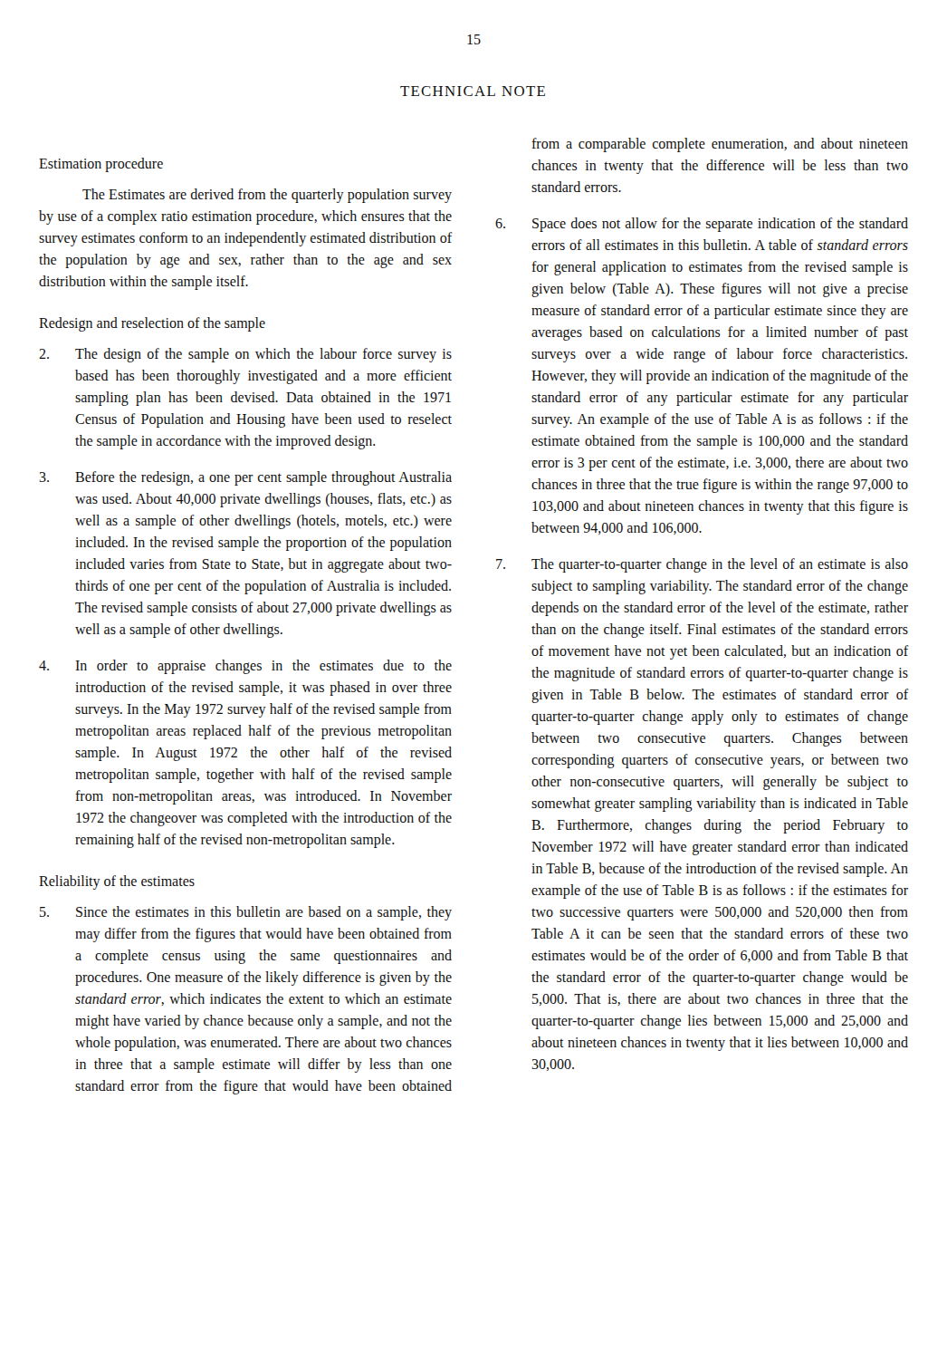15
Technical Note
Estimation procedure
The Estimates are derived from the quarterly population survey by use of a complex ratio estimation procedure, which ensures that the survey estimates conform to an independently estimated distribution of the population by age and sex, rather than to the age and sex distribution within the sample itself.
Redesign and reselection of the sample
2.
The design of the sample on which the labour force survey is based has been thoroughly investigated and a more efficient sampling plan has been devised. Data obtained in the 1971 Census of Population and Housing have been used to reselect the sample in accordance with the improved design.
3.
Before the redesign, a one per cent sample throughout Australia was used. About 40,000 private dwellings (houses, flats, etc.) as well as a sample of other dwellings (hotels, motels, etc.) were included. In the revised sample the proportion of the population included varies from State to State, but in aggregate about two-thirds of one per cent of the population of Australia is included. The revised sample consists of about 27,000 private dwellings as well as a sample of other dwellings.
4.
In order to appraise changes in the estimates due to the introduction of the revised sample, it was phased in over three surveys. In the May 1972 survey half of the revised sample from metropolitan areas replaced half of the previous metropolitan sample. In August 1972 the other half of the revised metropolitan sample, together with half of the revised sample from non-metropolitan areas, was introduced. In November 1972 the changeover was completed with the introduction of the remaining half of the revised non-metropolitan sample.
Reliability of the estimates
5.
Since the estimates in this bulletin are based on a sample, they may differ from the figures that would have been obtained from a complete census using the same questionnaires and procedures. One measure of the likely difference is given by the standard error, which indicates the extent to which an estimate might have varied by chance because only a sample, and not the whole population, was enumerated. There are about two chances in three that a sample estimate will differ by less than one standard error from the figure that would have been obtained from a comparable complete enumeration, and about nineteen chances in twenty that the difference will be less than two standard errors.
6.
Space does not allow for the separate indication of the standard errors of all estimates in this bulletin. A table of standard errors for general application to estimates from the revised sample is given below (Table A). These figures will not give a precise measure of standard error of a particular estimate since they are averages based on calculations for a limited number of past surveys over a wide range of labour force characteristics. However, they will provide an indication of the magnitude of the standard error of any particular estimate for any particular survey. An example of the use of Table A is as follows : if the estimate obtained from the sample is 100,000 and the standard error is 3 per cent of the estimate, i.e. 3,000, there are about two chances in three that the true figure is within the range 97,000 to 103,000 and about nineteen chances in twenty that this figure is between 94,000 and 106,000.
7.
The quarter-to-quarter change in the level of an estimate is also subject to sampling variability. The standard error of the change depends on the standard error of the level of the estimate, rather than on the change itself. Final estimates of the standard errors of movement have not yet been calculated, but an indication of the magnitude of standard errors of quarter-to-quarter change is given in Table B below. The estimates of standard error of quarter-to-quarter change apply only to estimates of change between two consecutive quarters. Changes between corresponding quarters of consecutive years, or between two other non-consecutive quarters, will generally be subject to somewhat greater sampling variability than is indicated in Table B. Furthermore, changes during the period February to November 1972 will have greater standard error than indicated in Table B, because of the introduction of the revised sample. An example of the use of Table B is as follows : if the estimates for two successive quarters were 500,000 and 520,000 then from Table A it can be seen that the standard errors of these two estimates would be of the order of 6,000 and from Table B that the standard error of the quarter-to-quarter change would be 5,000. That is, there are about two chances in three that the quarter-to-quarter change lies between 15,000 and 25,000 and about nineteen chances in twenty that it lies between 10,000 and 30,000.